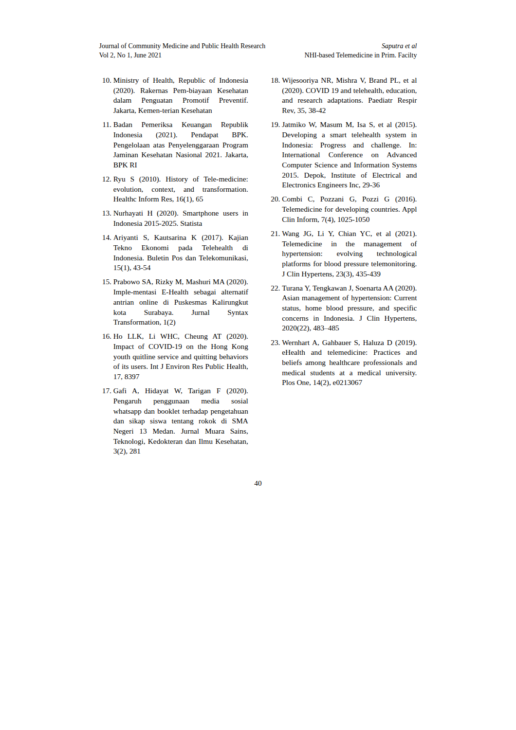Journal of Community Medicine and Public Health Research
Vol 2, No 1, June 2021
Saputra et al
NHI-based Telemedicine in Prim. Facilty
Ministry of Health, Republic of Indonesia (2020). Rakernas Pem-biayaan Kesehatan dalam Penguatan Promotif Preventif. Jakarta, Kemen-terian Kesehatan
Badan Pemeriksa Keuangan Republik Indonesia (2021). Pendapat BPK. Pengelolaan atas Penyelenggaraan Program Jaminan Kesehatan Nasional 2021. Jakarta, BPK RI
Ryu S (2010). History of Tele-medicine: evolution, context, and transformation. Healthc Inform Res, 16(1), 65
Nurhayati H (2020). Smartphone users in Indonesia 2015-2025. Statista
Ariyanti S, Kautsarina K (2017). Kajian Tekno Ekonomi pada Telehealth di Indonesia. Buletin Pos dan Telekomunikasi, 15(1), 43-54
Prabowo SA, Rizky M, Mashuri MA (2020). Imple-mentasi E-Health sebagai alternatif antrian online di Puskesmas Kalirungkut kota Surabaya. Jurnal Syntax Transformation, 1(2)
Ho LLK, Li WHC, Cheung AT (2020). Impact of COVID-19 on the Hong Kong youth quitline service and quitting behaviors of its users. Int J Environ Res Public Health, 17, 8397
Gafi A, Hidayat W, Tarigan F (2020). Pengaruh penggunaan media sosial whatsapp dan booklet terhadap pengetahuan dan sikap siswa tentang rokok di SMA Negeri 13 Medan. Jurnal Muara Sains, Teknologi, Kedokteran dan Ilmu Kesehatan, 3(2), 281
Wijesooriya NR, Mishra V, Brand PL, et al (2020). COVID 19 and telehealth, education, and research adaptations. Paediatr Respir Rev, 35, 38-42
Jatmiko W, Masum M, Isa S, et al (2015). Developing a smart telehealth system in Indonesia: Progress and challenge. In: International Conference on Advanced Computer Science and Information Systems 2015. Depok, Institute of Electrical and Electronics Engineers Inc, 29-36
Combi C, Pozzani G, Pozzi G (2016). Telemedicine for developing countries. Appl Clin Inform, 7(4), 1025-1050
Wang JG, Li Y, Chian YC, et al (2021). Telemedicine in the management of hypertension: evolving technological platforms for blood pressure telemonitoring. J Clin Hypertens, 23(3), 435-439
Turana Y, Tengkawan J, Soenarta AA (2020). Asian management of hypertension: Current status, home blood pressure, and specific concerns in Indonesia. J Clin Hypertens, 2020(22), 483–485
Wernhart A, Gahbauer S, Haluza D (2019). eHealth and telemedicine: Practices and beliefs among healthcare professionals and medical students at a medical university. Plos One, 14(2), e0213067
40